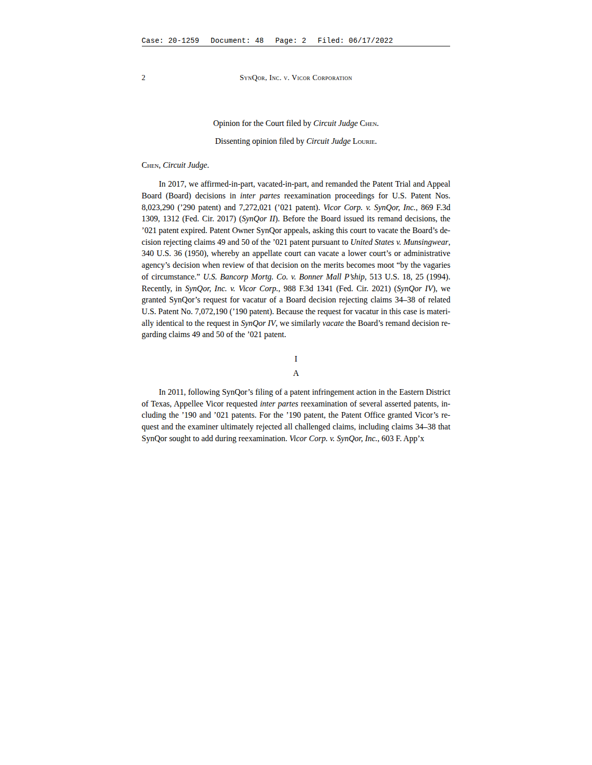Case: 20-1259 Document: 48 Page: 2 Filed: 06/17/2022
2
SynQor, Inc. v. Vicor Corporation
Opinion for the Court filed by Circuit Judge Chen.
Dissenting opinion filed by Circuit Judge Lourie.
Chen, Circuit Judge.
In 2017, we affirmed-in-part, vacated-in-part, and remanded the Patent Trial and Appeal Board (Board) decisions in inter partes reexamination proceedings for U.S. Patent Nos. 8,023,290 (’290 patent) and 7,272,021 (’021 patent). Vicor Corp. v. SynQor, Inc., 869 F.3d 1309, 1312 (Fed. Cir. 2017) (SynQor II). Before the Board issued its remand decisions, the ’021 patent expired. Patent Owner SynQor appeals, asking this court to vacate the Board’s decision rejecting claims 49 and 50 of the ’021 patent pursuant to United States v. Munsingwear, 340 U.S. 36 (1950), whereby an appellate court can vacate a lower court’s or administrative agency’s decision when review of that decision on the merits becomes moot “by the vagaries of circumstance.” U.S. Bancorp Mortg. Co. v. Bonner Mall P’ship, 513 U.S. 18, 25 (1994). Recently, in SynQor, Inc. v. Vicor Corp., 988 F.3d 1341 (Fed. Cir. 2021) (SynQor IV), we granted SynQor’s request for vacatur of a Board decision rejecting claims 34–38 of related U.S. Patent No. 7,072,190 (’190 patent). Because the request for vacatur in this case is materially identical to the request in SynQor IV, we similarly vacate the Board’s remand decision regarding claims 49 and 50 of the ’021 patent.
I
A
In 2011, following SynQor’s filing of a patent infringement action in the Eastern District of Texas, Appellee Vicor requested inter partes reexamination of several asserted patents, including the ’190 and ’021 patents. For the ’190 patent, the Patent Office granted Vicor’s request and the examiner ultimately rejected all challenged claims, including claims 34–38 that SynQor sought to add during reexamination. Vicor Corp. v. SynQor, Inc., 603 F. App’x